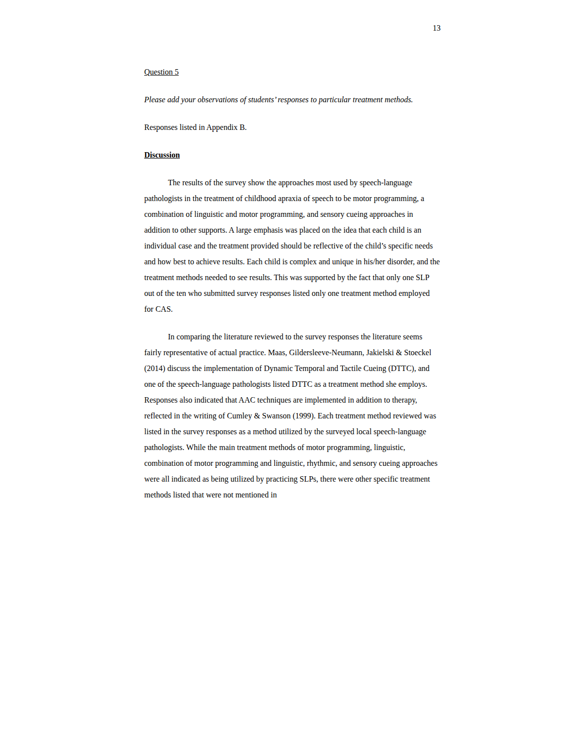13
Question 5
Please add your observations of students’ responses to particular treatment methods.
Responses listed in Appendix B.
Discussion
The results of the survey show the approaches most used by speech-language pathologists in the treatment of childhood apraxia of speech to be motor programming, a combination of linguistic and motor programming, and sensory cueing approaches in addition to other supports. A large emphasis was placed on the idea that each child is an individual case and the treatment provided should be reflective of the child’s specific needs and how best to achieve results. Each child is complex and unique in his/her disorder, and the treatment methods needed to see results. This was supported by the fact that only one SLP out of the ten who submitted survey responses listed only one treatment method employed for CAS.
In comparing the literature reviewed to the survey responses the literature seems fairly representative of actual practice. Maas, Gildersleeve-Neumann, Jakielski & Stoeckel (2014) discuss the implementation of Dynamic Temporal and Tactile Cueing (DTTC), and one of the speech-language pathologists listed DTTC as a treatment method she employs. Responses also indicated that AAC techniques are implemented in addition to therapy, reflected in the writing of Cumley & Swanson (1999). Each treatment method reviewed was listed in the survey responses as a method utilized by the surveyed local speech-language pathologists. While the main treatment methods of motor programming, linguistic, combination of motor programming and linguistic, rhythmic, and sensory cueing approaches were all indicated as being utilized by practicing SLPs, there were other specific treatment methods listed that were not mentioned in